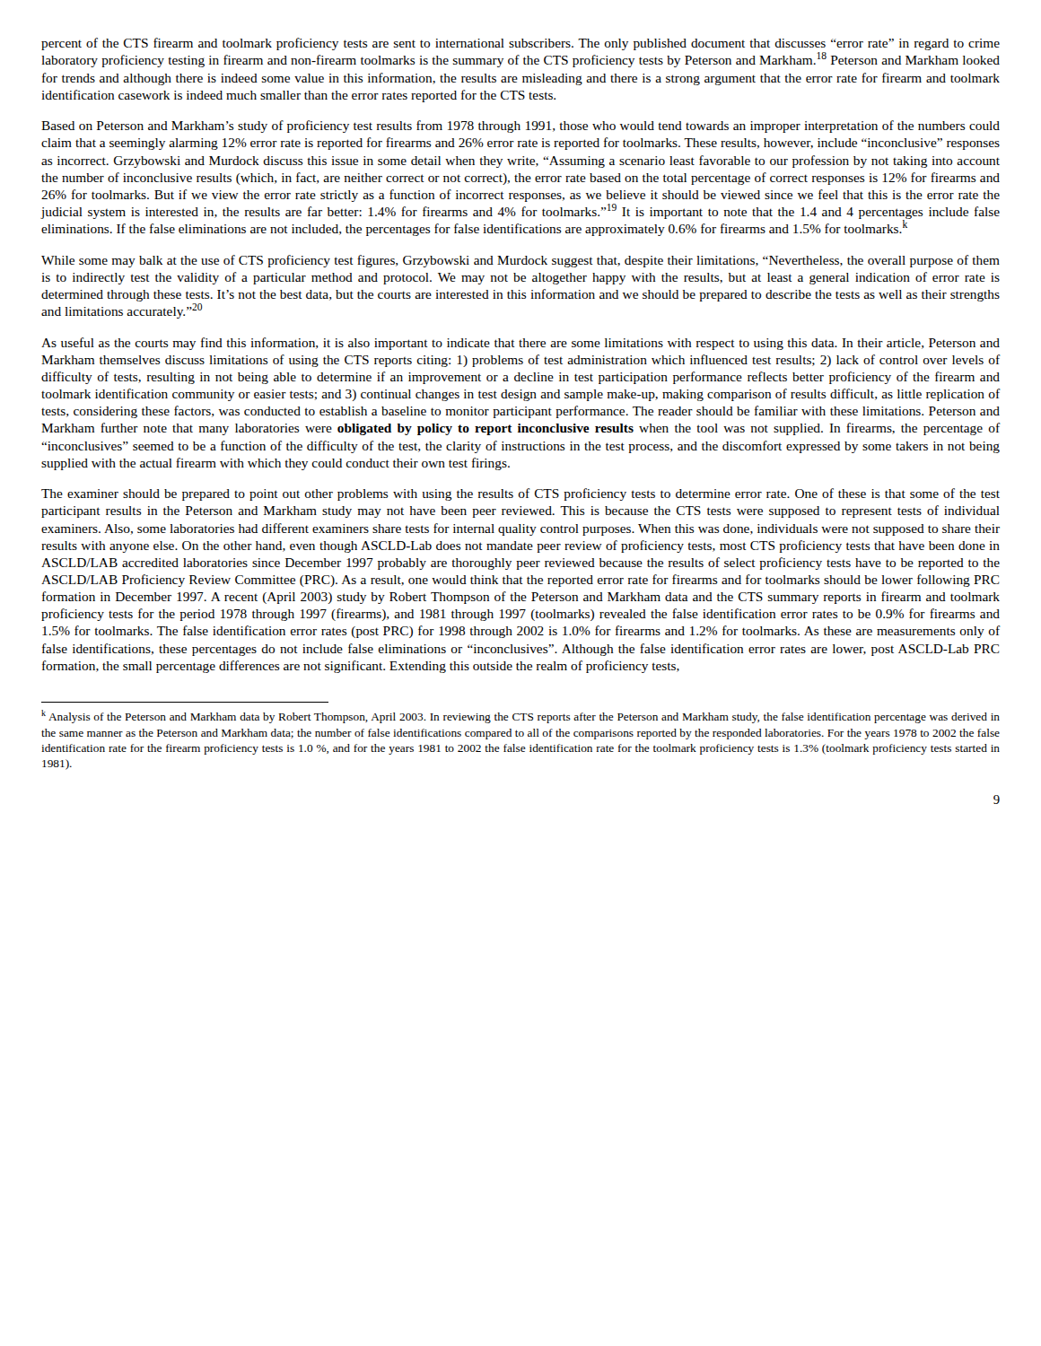percent of the CTS firearm and toolmark proficiency tests are sent to international subscribers. The only published document that discusses “error rate” in regard to crime laboratory proficiency testing in firearm and non-firearm toolmarks is the summary of the CTS proficiency tests by Peterson and Markham.18 Peterson and Markham looked for trends and although there is indeed some value in this information, the results are misleading and there is a strong argument that the error rate for firearm and toolmark identification casework is indeed much smaller than the error rates reported for the CTS tests.
Based on Peterson and Markham’s study of proficiency test results from 1978 through 1991, those who would tend towards an improper interpretation of the numbers could claim that a seemingly alarming 12% error rate is reported for firearms and 26% error rate is reported for toolmarks. These results, however, include “inconclusive” responses as incorrect. Grzybowski and Murdock discuss this issue in some detail when they write, “Assuming a scenario least favorable to our profession by not taking into account the number of inconclusive results (which, in fact, are neither correct or not correct), the error rate based on the total percentage of correct responses is 12% for firearms and 26% for toolmarks. But if we view the error rate strictly as a function of incorrect responses, as we believe it should be viewed since we feel that this is the error rate the judicial system is interested in, the results are far better: 1.4% for firearms and 4% for toolmarks.”19 It is important to note that the 1.4 and 4 percentages include false eliminations. If the false eliminations are not included, the percentages for false identifications are approximately 0.6% for firearms and 1.5% for toolmarks.k
While some may balk at the use of CTS proficiency test figures, Grzybowski and Murdock suggest that, despite their limitations, “Nevertheless, the overall purpose of them is to indirectly test the validity of a particular method and protocol. We may not be altogether happy with the results, but at least a general indication of error rate is determined through these tests. It’s not the best data, but the courts are interested in this information and we should be prepared to describe the tests as well as their strengths and limitations accurately.”20
As useful as the courts may find this information, it is also important to indicate that there are some limitations with respect to using this data. In their article, Peterson and Markham themselves discuss limitations of using the CTS reports citing: 1) problems of test administration which influenced test results; 2) lack of control over levels of difficulty of tests, resulting in not being able to determine if an improvement or a decline in test participation performance reflects better proficiency of the firearm and toolmark identification community or easier tests; and 3) continual changes in test design and sample make-up, making comparison of results difficult, as little replication of tests, considering these factors, was conducted to establish a baseline to monitor participant performance. The reader should be familiar with these limitations. Peterson and Markham further note that many laboratories were obligated by policy to report inconclusive results when the tool was not supplied. In firearms, the percentage of “inconclusives” seemed to be a function of the difficulty of the test, the clarity of instructions in the test process, and the discomfort expressed by some takers in not being supplied with the actual firearm with which they could conduct their own test firings.
The examiner should be prepared to point out other problems with using the results of CTS proficiency tests to determine error rate. One of these is that some of the test participant results in the Peterson and Markham study may not have been peer reviewed. This is because the CTS tests were supposed to represent tests of individual examiners. Also, some laboratories had different examiners share tests for internal quality control purposes. When this was done, individuals were not supposed to share their results with anyone else. On the other hand, even though ASCLD-Lab does not mandate peer review of proficiency tests, most CTS proficiency tests that have been done in ASCLD/LAB accredited laboratories since December 1997 probably are thoroughly peer reviewed because the results of select proficiency tests have to be reported to the ASCLD/LAB Proficiency Review Committee (PRC). As a result, one would think that the reported error rate for firearms and for toolmarks should be lower following PRC formation in December 1997. A recent (April 2003) study by Robert Thompson of the Peterson and Markham data and the CTS summary reports in firearm and toolmark proficiency tests for the period 1978 through 1997 (firearms), and 1981 through 1997 (toolmarks) revealed the false identification error rates to be 0.9% for firearms and 1.5% for toolmarks. The false identification error rates (post PRC) for 1998 through 2002 is 1.0% for firearms and 1.2% for toolmarks. As these are measurements only of false identifications, these percentages do not include false eliminations or “inconclusives”. Although the false identification error rates are lower, post ASCLD-Lab PRC formation, the small percentage differences are not significant. Extending this outside the realm of proficiency tests,
k Analysis of the Peterson and Markham data by Robert Thompson, April 2003. In reviewing the CTS reports after the Peterson and Markham study, the false identification percentage was derived in the same manner as the Peterson and Markham data; the number of false identifications compared to all of the comparisons reported by the responded laboratories. For the years 1978 to 2002 the false identification rate for the firearm proficiency tests is 1.0 %, and for the years 1981 to 2002 the false identification rate for the toolmark proficiency tests is 1.3% (toolmark proficiency tests started in 1981).
9